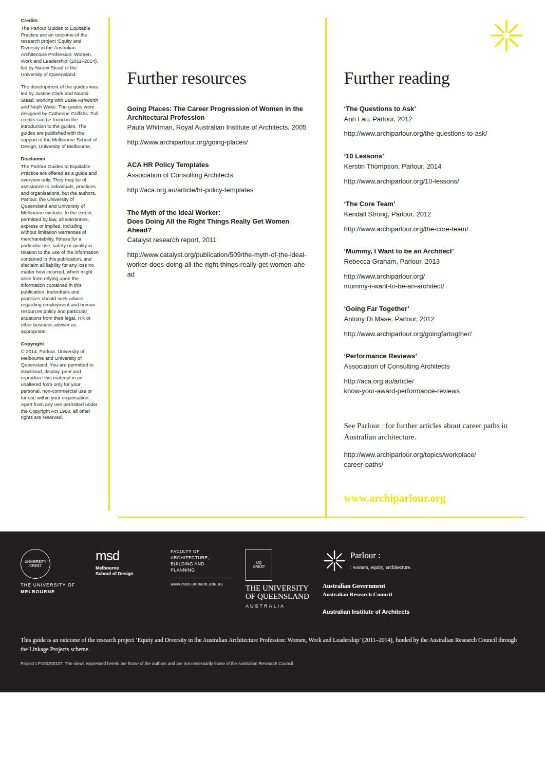Credits
The Parlour Guides to Equitable Practice are an outcome of the research project ‘Equity and Diversity in the Australian Architecture Profession: Women, Work and Leadership’ (2011–2014), led by Naomi Stead of the University of Queensland.
The development of the guides was led by Justine Clark and Naomi Stead, working with Susie Ashworth and Neph Wake. The guides were designed by Catherine Griffiths. Full credits can be found in the introduction to the guides. The guides are published with the support of the Melbourne School of Design, University of Melbourne.
Disclaimer
The Parlour Guides to Equitable Practice are offered as a guide and overview only. They may be of assistance to individuals, practices and organisations, but the authors, Parlour, the University of Queensland and University of Melbourne exclude, to the extent permitted by law, all warranties, express or implied, including without limitation warranties of merchantability, fitness for a particular use, safety or quality in relation to the use of the information contained in this publication, and disclaim all liability for any loss no matter how incurred, which might arise from relying upon the information contained in this publication. Individuals and practices should seek advice regarding employment and human resources policy and particular situations from their legal, HR or other business adviser as appropriate.
Copyright
© 2014, Parlour, University of Melbourne and University of Queensland. You are permitted to download, display, print and reproduce this material in an unaltered form only for your personal, non-commercial use or for use within your organisation. Apart from any use permitted under the Copyright Act 1968, all other rights are reserved.
Further resources
Going Places: The Career Progression of Women in the Architectural Profession
Paula Whitman, Royal Australian Institute of Architects, 2005
http://www.archiparlour.org/going-places/
ACA HR Policy Templates
Association of Consulting Architects
http://aca.org.au/article/hr-policy-templates
The Myth of the Ideal Worker:
Does Doing All the Right Things Really Get Women Ahead?
Catalyst research report, 2011
http://www.catalyst.org/publication/509/the-myth-of-the-ideal-worker-does-doing-all-the-right-things-really-get-women-ahead
Further reading
‘The Questions to Ask’
Ann Lau, Parlour, 2012
http://www.archiparlour.org/the-questions-to-ask/
‘10 Lessons’
Kerstin Thompson, Parlour, 2014
http://www.archiparlour.org/10-lessons/
‘The Core Team’
Kendall Strong, Parlour, 2012
http://www.archiparlour.org/the-core-team/
‘Mummy, I Want to be an Architect’
Rebecca Graham, Parlour, 2013
http://www.archiparlour.org/
mummy-i-want-to-be-an-architect/
‘Going Far Together’
Antony Di Mase, Parlour, 2012
http://www.archiparlour.org/goingfartogther/
‘Performance Reviews’
Association of Consulting Architects
http://aca.org.au/article/
know-your-award-performance-reviews
See Parlour : for further articles about career paths in Australian architecture.
http://www.archiparlour.org/topics/workplace/
career-paths/
www.archiparlour.org
UNIVERSITY
CREST
THE UNIVERSITY OF
MELBOURNE
msd
Melbourne
School of Design
FACULTY OF
ARCHITECTURE,
BUILDING AND
PLANNING
www.msd.unimelb.edu.au
UQ
CREST
THE UNIVERSITY
OF QUEENSLAND
AUSTRALIA
Parlour :
: women, equity, architecture.
Australian Government
Australian Research Council
Australian Institute of Architects
This guide is an outcome of the research project ‘Equity and Diversity in the Australian Architecture Profession: Women, Work and Leadership’ (2011–2014), funded by the Australian Research Council through the Linkage Projects scheme.
Project LP100200107. The views expressed herein are those of the authors and are not necessarily those of the Australian Research Council.